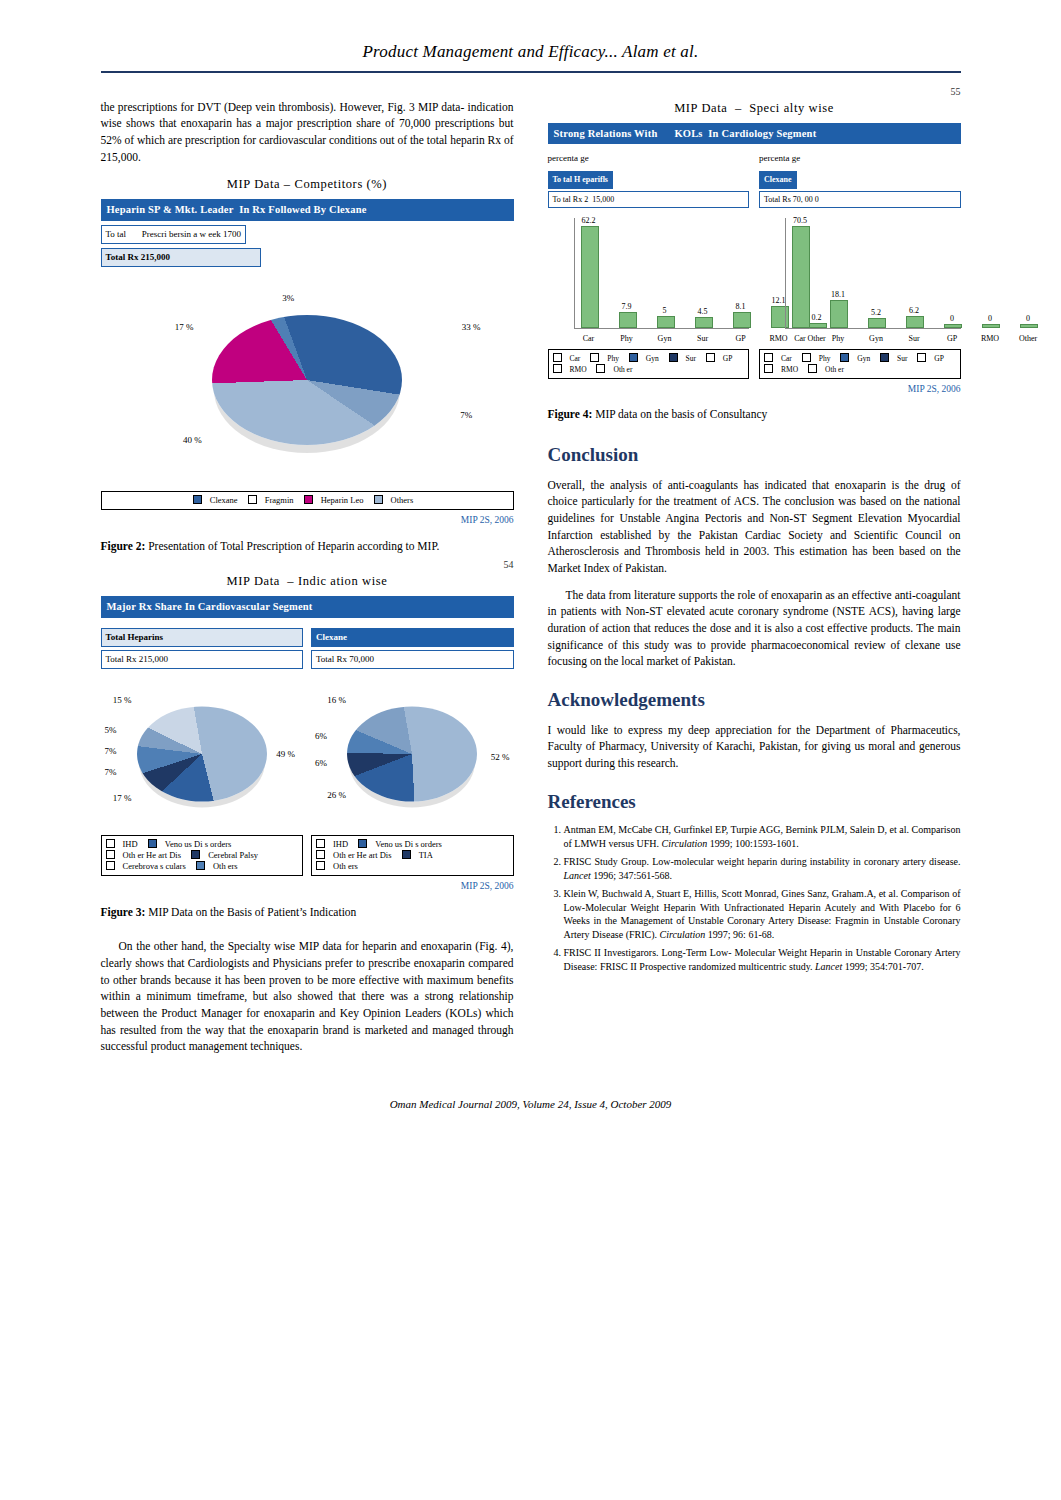Product Management and Efficacy... Alam et al.
the prescriptions for DVT (Deep vein thrombosis). However, Fig. 3 MIP data- indication wise shows that enoxaparin has a major prescription share of 70,000 prescriptions but 52% of which are prescription for cardiovascular conditions out of the total heparin Rx of 215,000.
MIP Data – Competitors (%)
Heparin SP & Mkt. Leader In Rx Followed By Clexane
To tal Prescri bersin a w eek 1700
Total Rx 215,000
17 %
3%
33 %
7%
40 %
Clexane Fragmin Heparin Leo Others
MIP 2S, 2006
Figure 2: Presentation of Total Prescription of Heparin according to MIP.
54
MIP Data – Indic ation wise
Major Rx Share In Cardiovascular Segment
Total Heparins
Total Rx 215,000
Clexane
Total Rx 70,000
15 %
5%
7%
7%
17 %
49 %
16 %
6%
6%
26 %
52 %
IHD Veno us Di s orders
Oth er He art Dis Cerebral Palsy
Cerebrova s culars Oth ers
IHD Veno us Di s orders
Oth er He art Dis TIA
Oth ers
MIP 2S, 2006
Figure 3: MIP Data on the Basis of Patient’s Indication
On the other hand, the Specialty wise MIP data for heparin and enoxaparin (Fig. 4), clearly shows that Cardiologists and Physicians prefer to prescribe enoxaparin compared to other brands because it has been proven to be more effective with maximum benefits within a minimum timeframe, but also showed that there was a strong relationship between the Product Manager for enoxaparin and Key Opinion Leaders (KOLs) which has resulted from the way that the enoxaparin brand is marketed and managed through successful product management techniques.
55
MIP Data – Speci alty wise
Strong Relations With KOLs In Cardiology Segment
percenta ge
To tal H eparifls
To tal Rx 2 15,000
62.2
Car
7.9
Phy
5
Gyn
4.5
Sur
8.1
GP
12.1
RMO
0.2
Other
Car Phy Gyn Sur GP RMO Oth er
percenta ge
Clexane
Total Rs 70, 00 0
70.5
Car
18.1
Phy
5.2
Gyn
6.2
Sur
0
GP
0
RMO
0
Other
Car Phy Gyn Sur GP RMO Oth er
MIP 2S, 2006
Figure 4: MIP data on the basis of Consultancy
Conclusion
Overall, the analysis of anti-coagulants has indicated that enoxaparin is the drug of choice particularly for the treatment of ACS. The conclusion was based on the national guidelines for Unstable Angina Pectoris and Non-ST Segment Elevation Myocardial Infarction established by the Pakistan Cardiac Society and Scientific Council on Atherosclerosis and Thrombosis held in 2003. This estimation has been based on the Market Index of Pakistan.
The data from literature supports the role of enoxaparin as an effective anti-coagulant in patients with Non-ST elevated acute coronary syndrome (NSTE ACS), having large duration of action that reduces the dose and it is also a cost effective products. The main significance of this study was to provide pharmacoeconomical review of clexane use focusing on the local market of Pakistan.
Acknowledgements
I would like to express my deep appreciation for the Department of Pharmaceutics, Faculty of Pharmacy, University of Karachi, Pakistan, for giving us moral and generous support during this research.
References
Antman EM, McCabe CH, Gurfinkel EP, Turpie AGG, Bernink PJLM, Salein D, et al. Comparison of LMWH versus UFH. Circulation 1999; 100:1593-1601.
FRISC Study Group. Low-molecular weight heparin during instability in coronary artery disease. Lancet 1996; 347:561-568.
Klein W, Buchwald A, Stuart E, Hillis, Scott Monrad, Gines Sanz, Graham.A, et al. Comparison of Low-Molecular Weight Heparin With Unfractionated Heparin Acutely and With Placebo for 6 Weeks in the Management of Unstable Coronary Artery Disease: Fragmin in Unstable Coronary Artery Disease (FRIC). Circulation 1997; 96: 61-68.
FRISC II Investigarors. Long-Term Low- Molecular Weight Heparin in Unstable Coronary Artery Disease: FRISC II Prospective randomized multicentric study. Lancet 1999; 354:701-707.
Oman Medical Journal 2009, Volume 24, Issue 4, October 2009